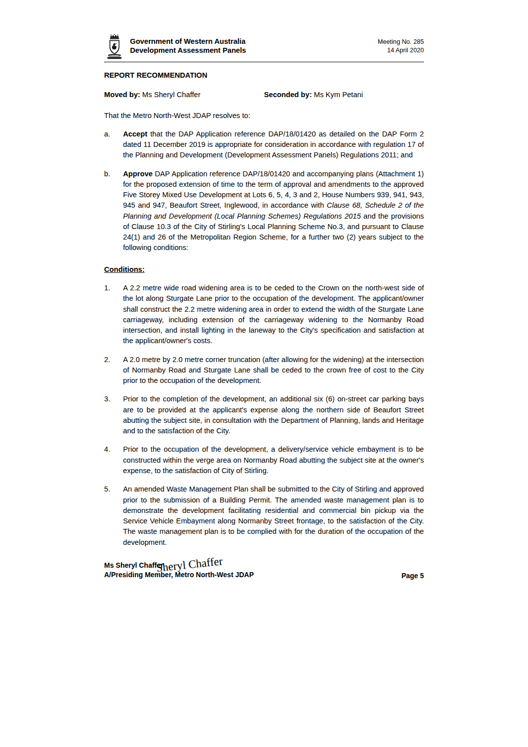Government of Western Australia
Development Assessment Panels
Meeting No. 285
14 April 2020
REPORT RECOMMENDATION
Moved by: Ms Sheryl Chaffer
Seconded by: Ms Kym Petani
That the Metro North-West JDAP resolves to:
a.
Accept that the DAP Application reference DAP/18/01420 as detailed on the DAP Form 2 dated 11 December 2019 is appropriate for consideration in accordance with regulation 17 of the Planning and Development (Development Assessment Panels) Regulations 2011; and
b.
Approve DAP Application reference DAP/18/01420 and accompanying plans (Attachment 1) for the proposed extension of time to the term of approval and amendments to the approved Five Storey Mixed Use Development at Lots 6, 5, 4, 3 and 2, House Numbers 939, 941, 943, 945 and 947, Beaufort Street, Inglewood, in accordance with Clause 68, Schedule 2 of the Planning and Development (Local Planning Schemes) Regulations 2015 and the provisions of Clause 10.3 of the City of Stirling's Local Planning Scheme No.3, and pursuant to Clause 24(1) and 26 of the Metropolitan Region Scheme, for a further two (2) years subject to the following conditions:
Conditions:
1.
A 2.2 metre wide road widening area is to be ceded to the Crown on the north-west side of the lot along Sturgate Lane prior to the occupation of the development. The applicant/owner shall construct the 2.2 metre widening area in order to extend the width of the Sturgate Lane carriageway, including extension of the carriageway widening to the Normanby Road intersection, and install lighting in the laneway to the City's specification and satisfaction at the applicant/owner's costs.
2.
A 2.0 metre by 2.0 metre corner truncation (after allowing for the widening) at the intersection of Normanby Road and Sturgate Lane shall be ceded to the crown free of cost to the City prior to the occupation of the development.
3.
Prior to the completion of the development, an additional six (6) on-street car parking bays are to be provided at the applicant's expense along the northern side of Beaufort Street abutting the subject site, in consultation with the Department of Planning, lands and Heritage and to the satisfaction of the City.
4.
Prior to the occupation of the development, a delivery/service vehicle embayment is to be constructed within the verge area on Normanby Road abutting the subject site at the owner's expense, to the satisfaction of City of Stirling.
5.
An amended Waste Management Plan shall be submitted to the City of Stirling and approved prior to the submission of a Building Permit. The amended waste management plan is to demonstrate the development facilitating residential and commercial bin pickup via the Service Vehicle Embayment along Normanby Street frontage, to the satisfaction of the City. The waste management plan is to be complied with for the duration of the occupation of the development.
Sheryl Chaffer
Ms Sheryl Chaffer
A/Presiding Member, Metro North-West JDAP
Page 5